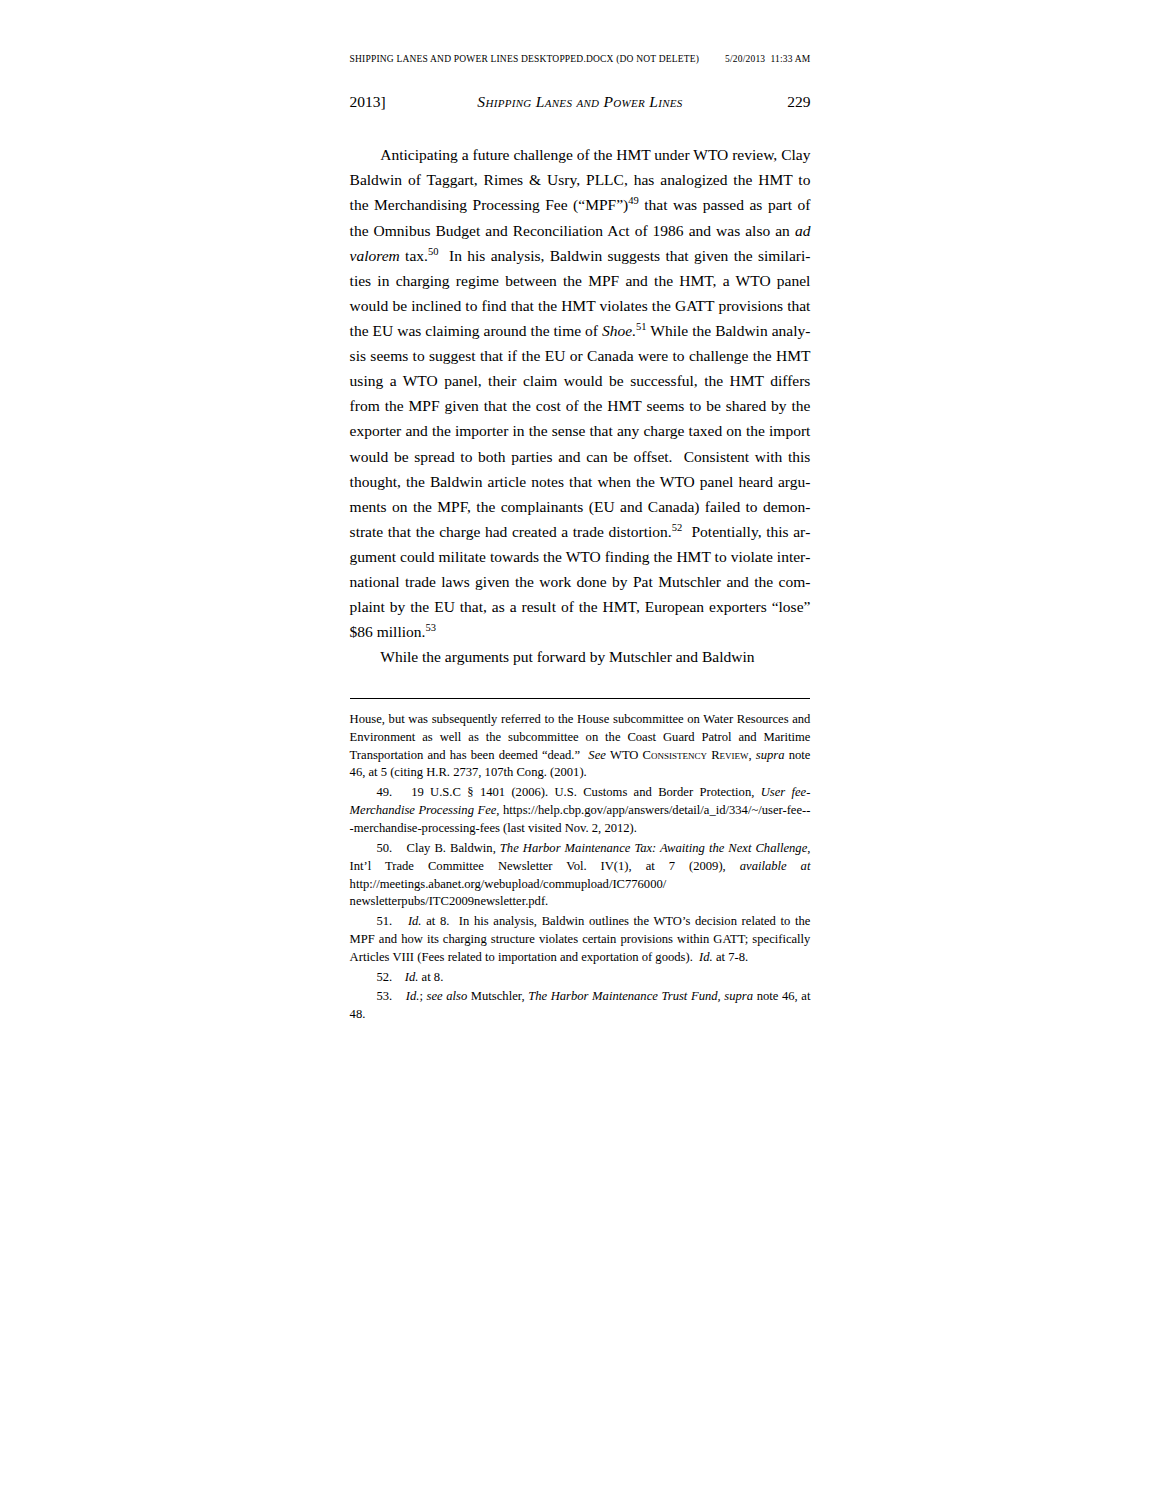Shipping Lanes and Power Lines Desktopped.docx (Do Not Delete) 5/20/2013 11:33 AM
2013] Shipping Lanes and Power Lines 229
Anticipating a future challenge of the HMT under WTO review, Clay Baldwin of Taggart, Rimes & Usry, PLLC, has analogized the HMT to the Merchandising Processing Fee (“MPF”)49 that was passed as part of the Omnibus Budget and Reconciliation Act of 1986 and was also an ad valorem tax.50 In his analysis, Baldwin suggests that given the similarities in charging regime between the MPF and the HMT, a WTO panel would be inclined to find that the HMT violates the GATT provisions that the EU was claiming around the time of Shoe.51 While the Baldwin analysis seems to suggest that if the EU or Canada were to challenge the HMT using a WTO panel, their claim would be successful, the HMT differs from the MPF given that the cost of the HMT seems to be shared by the exporter and the importer in the sense that any charge taxed on the import would be spread to both parties and can be offset. Consistent with this thought, the Baldwin article notes that when the WTO panel heard arguments on the MPF, the complainants (EU and Canada) failed to demonstrate that the charge had created a trade distortion.52 Potentially, this argument could militate towards the WTO finding the HMT to violate international trade laws given the work done by Pat Mutschler and the complaint by the EU that, as a result of the HMT, European exporters “lose” $86 million.53
While the arguments put forward by Mutschler and Baldwin
House, but was subsequently referred to the House subcommittee on Water Resources and Environment as well as the subcommittee on the Coast Guard Patrol and Maritime Transportation and has been deemed “dead.” See WTO Consistency Review, supra note 46, at 5 (citing H.R. 2737, 107th Cong. (2001).
49. 19 U.S.C § 1401 (2006). U.S. Customs and Border Protection, User fee-Merchandise Processing Fee, https://help.cbp.gov/app/answers/detail/a_id/334/~/user-fee---merchandise-processing-fees (last visited Nov. 2, 2012).
50. Clay B. Baldwin, The Harbor Maintenance Tax: Awaiting the Next Challenge, Int’l Trade Committee Newsletter Vol. IV(1), at 7 (2009), available at http://meetings.abanet.org/webupload/commupload/IC776000/ newsletterpubs/ITC2009newsletter.pdf.
51. Id. at 8. In his analysis, Baldwin outlines the WTO’s decision related to the MPF and how its charging structure violates certain provisions within GATT; specifically Articles VIII (Fees related to importation and exportation of goods). Id. at 7-8.
52. Id. at 8.
53. Id.; see also Mutschler, The Harbor Maintenance Trust Fund, supra note 46, at 48.